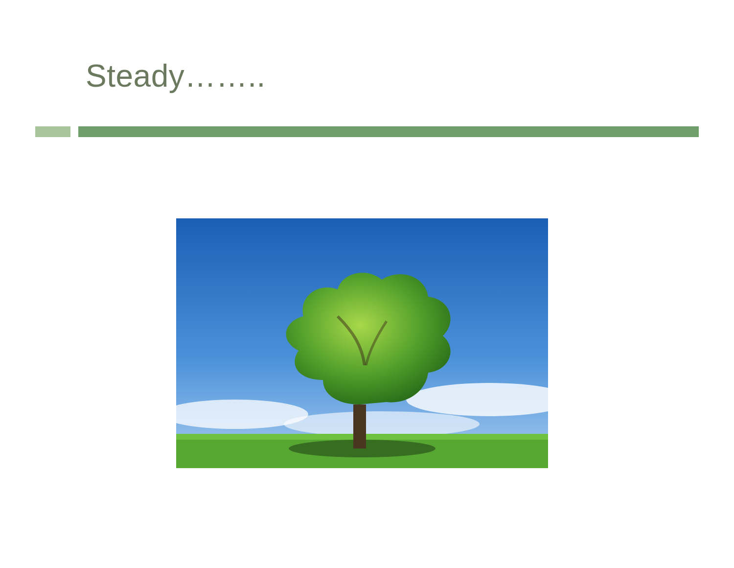Steady……..